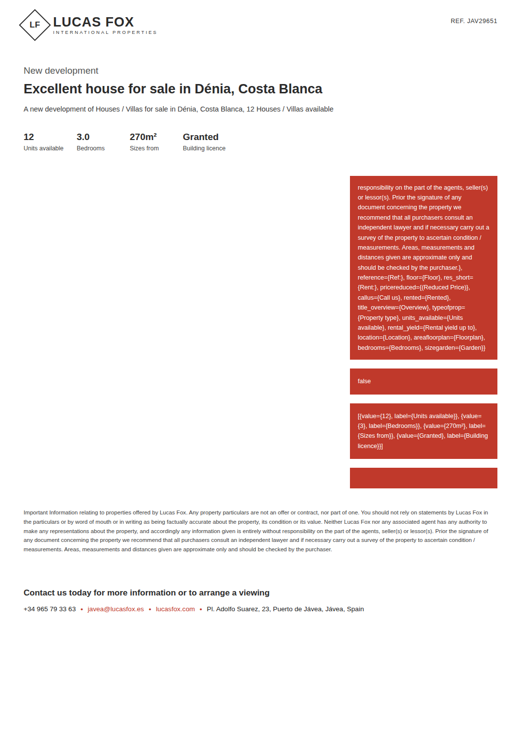LF
LUCAS FOX
INTERNATIONAL PROPERTIES
REF. JAV29651
New development
Excellent house for sale in Dénia, Costa Blanca
A new development of Houses / Villas for sale in Dénia, Costa Blanca, 12 Houses / Villas available
12
Units available
3.0
Bedrooms
270m²
Sizes from
Granted
Building licence
responsibility on the part of the agents, seller(s) or lessor(s). Prior the signature of any document concerning the property we recommend that all purchasers consult an independent lawyer and if necessary carry out a survey of the property to ascertain condition / measurements. Areas, measurements and distances given are approximate only and should be checked by the purchaser.}, reference={Ref:}, floor={Floor}, res_short={Rent:}, pricereduced={(Reduced Price)}, callus={Call us}, rented={Rented}, title_overview={Overview}, typeofprop={Property type}, units_available={Units available}, rental_yield={Rental yield up to}, location={Location}, areafloorplan={Floorplan}, bedrooms={Bedrooms}, sizegarden={Garden}}
false
[{value={12}, label={Units available}}, {value={3}, label={Bedrooms}}, {value={270m²}, label={Sizes from}}, {value={Granted}, label={Building licence}}]
Important Information relating to properties offered by Lucas Fox. Any property particulars are not an offer or contract, nor part of one. You should not rely on statements by Lucas Fox in the particulars or by word of mouth or in writing as being factually accurate about the property, its condition or its value. Neither Lucas Fox nor any associated agent has any authority to make any representations about the property, and accordingly any information given is entirely without responsibility on the part of the agents, seller(s) or lessor(s). Prior the signature of any document concerning the property we recommend that all purchasers consult an independent lawyer and if necessary carry out a survey of the property to ascertain condition / measurements. Areas, measurements and distances given are approximate only and should be checked by the purchaser.
Contact us today for more information or to arrange a viewing
+34 965 79 33 63 • javea@lucasfox.es • lucasfox.com • Pl. Adolfo Suarez, 23, Puerto de Jávea, Jávea, Spain